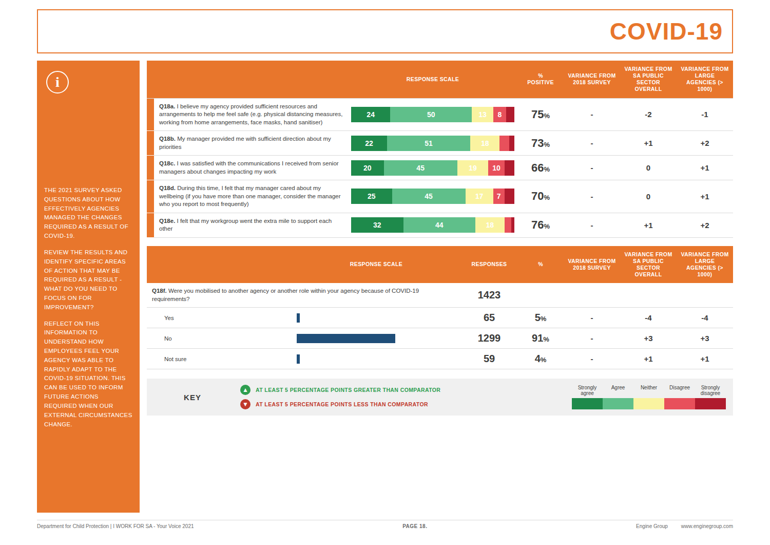COVID-19
i
The 2021 survey asked questions about how effectively agencies managed the changes required as a result of COVID-19.
Review the results and identify specific areas of action that may be required as a result - what do you need to focus on for improvement?
Reflect on this information to understand how employees feel your agency was able to rapidly adapt to the COVID-19 situation. This can be used to inform future actions required when our external circumstances change.
| | | Response Scale | % Positive | Variance from 2018 survey | Variance from SA public sector overall | Variance from large agencies (> 1000) |
| --- | --- | --- | --- | --- | --- | --- |
| | Q18a. I believe my agency provided sufficient resources and arrangements to help me feel safe (e.g. physical distancing measures, working from home arrangements, face masks, hand sanitiser) | 24 50 13 8 | 75 % | - | -2 | -1 |
| | Q18b. My manager provided me with sufficient direction about my priorities | 22 51 18 | 73 % | - | +1 | +2 |
| | Q18c. I was satisfied with the communications I received from senior managers about changes impacting my work | 20 45 19 10 | 66 % | - | 0 | +1 |
| | Q18d. During this time, I felt that my manager cared about my wellbeing (if you have more than one manager, consider the manager who you report to most frequently) | 25 45 17 7 | 70 % | - | 0 | +1 |
| | Q18e. I felt that my workgroup went the extra mile to support each other | 32 44 18 | 76 % | - | +1 | +2 |
| | Response Scale | Responses | % | Variance from 2018 survey | Variance from SA public sector overall | Variance from large agencies (> 1000) |
| --- | --- | --- | --- | --- | --- | --- |
| Q18f. Were you mobilised to another agency or another role within your agency because of COVID-19 requirements? | 1423 | | | | |
| Yes | | 65 | 5 % | - | -4 | -4 |
| No | | 1299 | 91 % | - | +3 | +3 |
| Not sure | | 59 | 4 % | - | +1 | +1 |
KEY
▲
At least 5 percentage points greater than comparator
▼
At least 5 percentage points less than comparator
Strongly
agree
Agree
Neither
Disagree
Strongly
disagree
Department for Child Protection | I WORK FOR SA - Your Voice 2021
PAGE 18.
Engine Group www.enginegroup.com